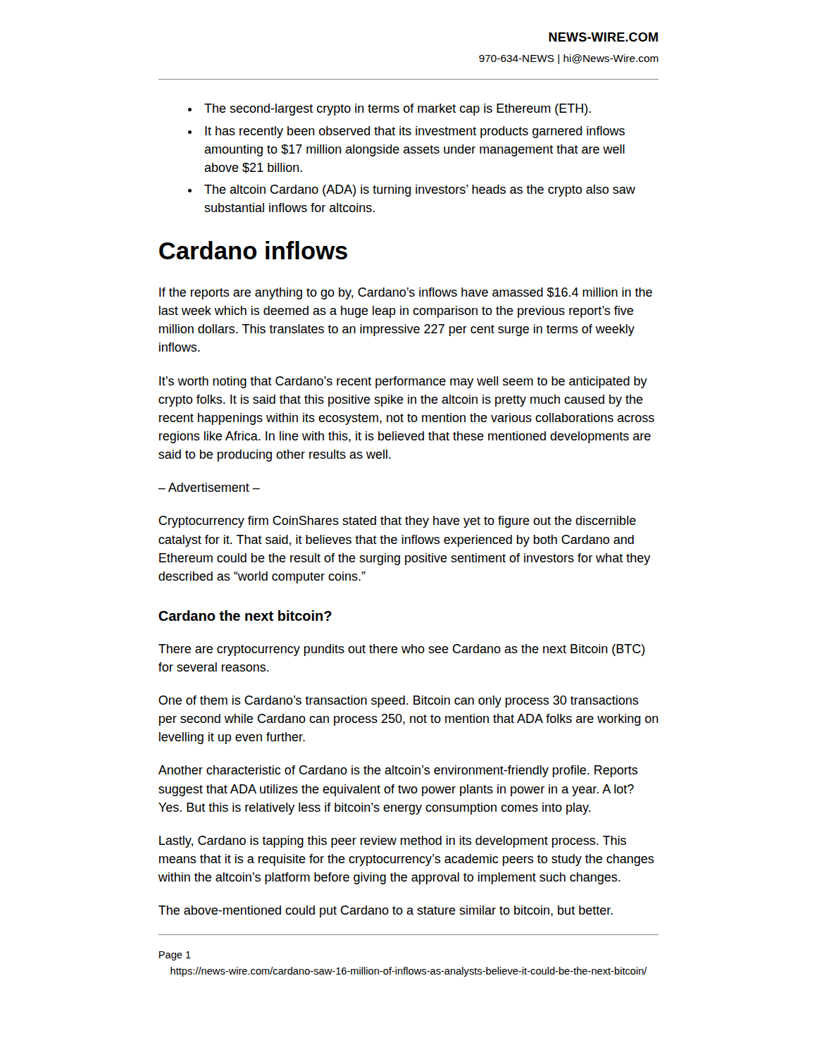NEWS-WIRE.COM
970-634-NEWS | hi@News-Wire.com
The second-largest crypto in terms of market cap is Ethereum (ETH).
It has recently been observed that its investment products garnered inflows amounting to $17 million alongside assets under management that are well above $21 billion.
The altcoin Cardano (ADA) is turning investors’ heads as the crypto also saw substantial inflows for altcoins.
Cardano inflows
If the reports are anything to go by, Cardano’s inflows have amassed $16.4 million in the last week which is deemed as a huge leap in comparison to the previous report’s five million dollars. This translates to an impressive 227 per cent surge in terms of weekly inflows.
It’s worth noting that Cardano’s recent performance may well seem to be anticipated by crypto folks. It is said that this positive spike in the altcoin is pretty much caused by the recent happenings within its ecosystem, not to mention the various collaborations across regions like Africa. In line with this, it is believed that these mentioned developments are said to be producing other results as well.
– Advertisement –
Cryptocurrency firm CoinShares stated that they have yet to figure out the discernible catalyst for it. That said, it believes that the inflows experienced by both Cardano and Ethereum could be the result of the surging positive sentiment of investors for what they described as “world computer coins.”
Cardano the next bitcoin?
There are cryptocurrency pundits out there who see Cardano as the next Bitcoin (BTC) for several reasons.
One of them is Cardano’s transaction speed. Bitcoin can only process 30 transactions per second while Cardano can process 250, not to mention that ADA folks are working on levelling it up even further.
Another characteristic of Cardano is the altcoin’s environment-friendly profile. Reports suggest that ADA utilizes the equivalent of two power plants in power in a year. A lot? Yes. But this is relatively less if bitcoin’s energy consumption comes into play.
Lastly, Cardano is tapping this peer review method in its development process. This means that it is a requisite for the cryptocurrency’s academic peers to study the changes within the altcoin’s platform before giving the approval to implement such changes.
The above-mentioned could put Cardano to a stature similar to bitcoin, but better.
Page 1
https://news-wire.com/cardano-saw-16-million-of-inflows-as-analysts-believe-it-could-be-the-next-bitcoin/